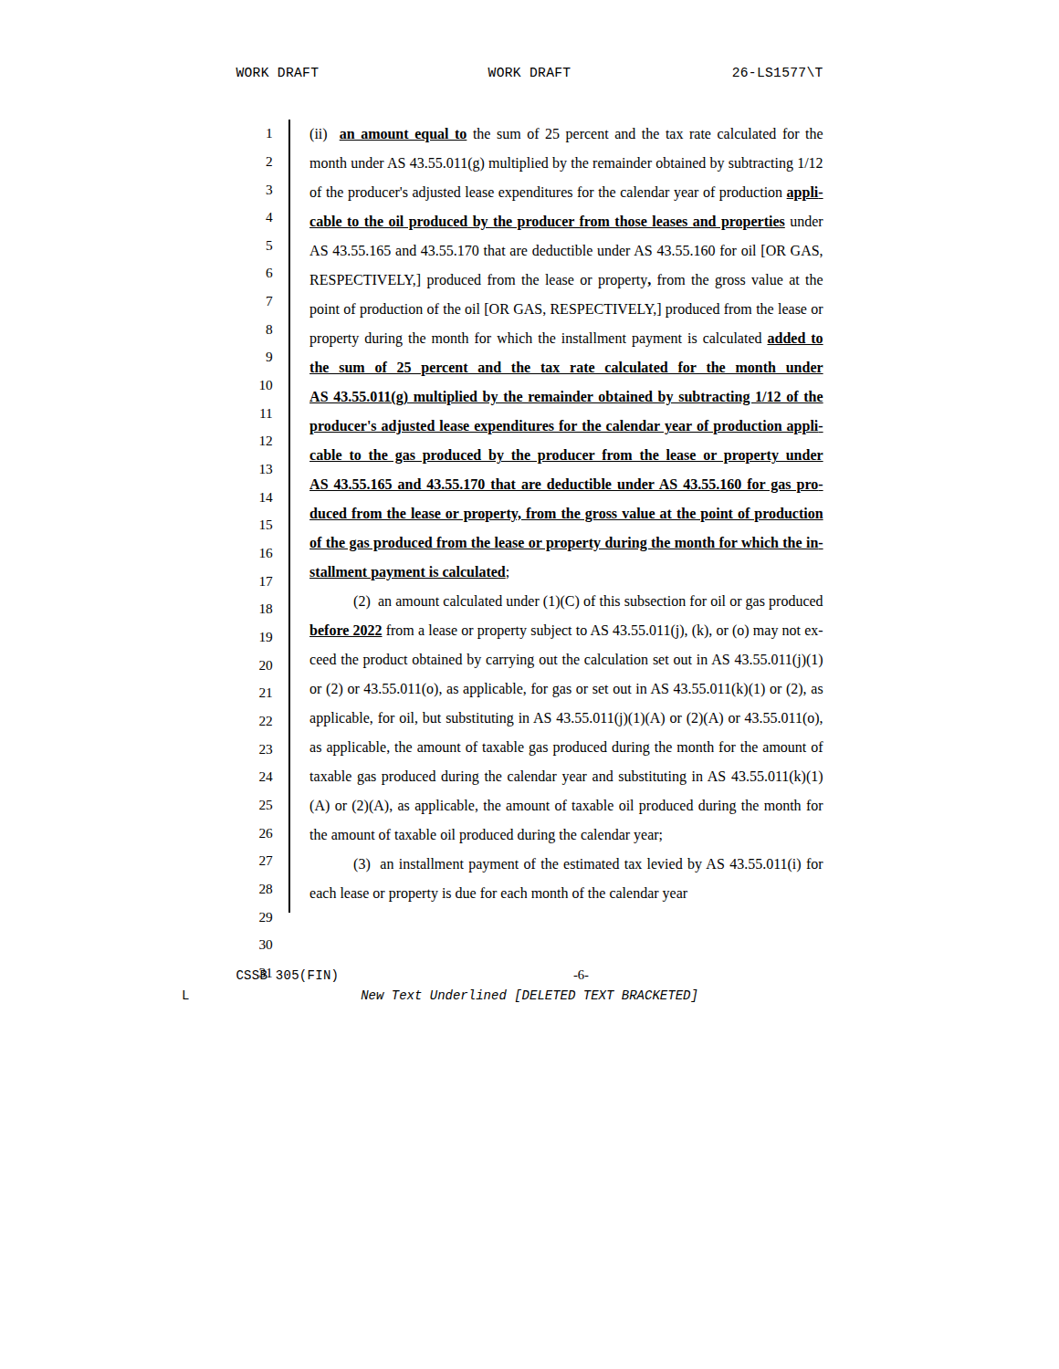WORK DRAFT
WORK DRAFT
26-LS1577\T
1
2
3
4
5
6
7
8
9
10
11
12
13
14
15
16
17
18
19
20
21
22
23
24
25
26
27
28
29
30
31
(ii) an amount equal to the sum of 25 percent and the tax rate calculated for the month under AS 43.55.011(g) multiplied by the remainder obtained by subtracting 1/12 of the producer's adjusted lease expenditures for the calendar year of production applicable to the oil produced by the producer from those leases and properties under AS 43.55.165 and 43.55.170 that are deductible under AS 43.55.160 for oil [OR GAS, RESPECTIVELY,] produced from the lease or property, from the gross value at the point of production of the oil [OR GAS, RESPECTIVELY,] produced from the lease or property during the month for which the installment payment is calculated added to the sum of 25 percent and the tax rate calculated for the month under AS 43.55.011(g) multiplied by the remainder obtained by subtracting 1/12 of the producer's adjusted lease expenditures for the calendar year of production applicable to the gas produced by the producer from the lease or property under AS 43.55.165 and 43.55.170 that are deductible under AS 43.55.160 for gas produced from the lease or property, from the gross value at the point of production of the gas produced from the lease or property during the month for which the installment payment is calculated;
(2) an amount calculated under (1)(C) of this subsection for oil or gas produced before 2022 from a lease or property subject to AS 43.55.011(j), (k), or (o) may not exceed the product obtained by carrying out the calculation set out in AS 43.55.011(j)(1) or (2) or 43.55.011(o), as applicable, for gas or set out in AS 43.55.011(k)(1) or (2), as applicable, for oil, but substituting in AS 43.55.011(j)(1)(A) or (2)(A) or 43.55.011(o), as applicable, the amount of taxable gas produced during the month for the amount of taxable gas produced during the calendar year and substituting in AS 43.55.011(k)(1)(A) or (2)(A), as applicable, the amount of taxable oil produced during the month for the amount of taxable oil produced during the calendar year;
(3) an installment payment of the estimated tax levied by AS 43.55.011(i) for each lease or property is due for each month of the calendar year
L
CSSB 305(FIN)
-6-
New Text Underlined [DELETED TEXT BRACKETED]